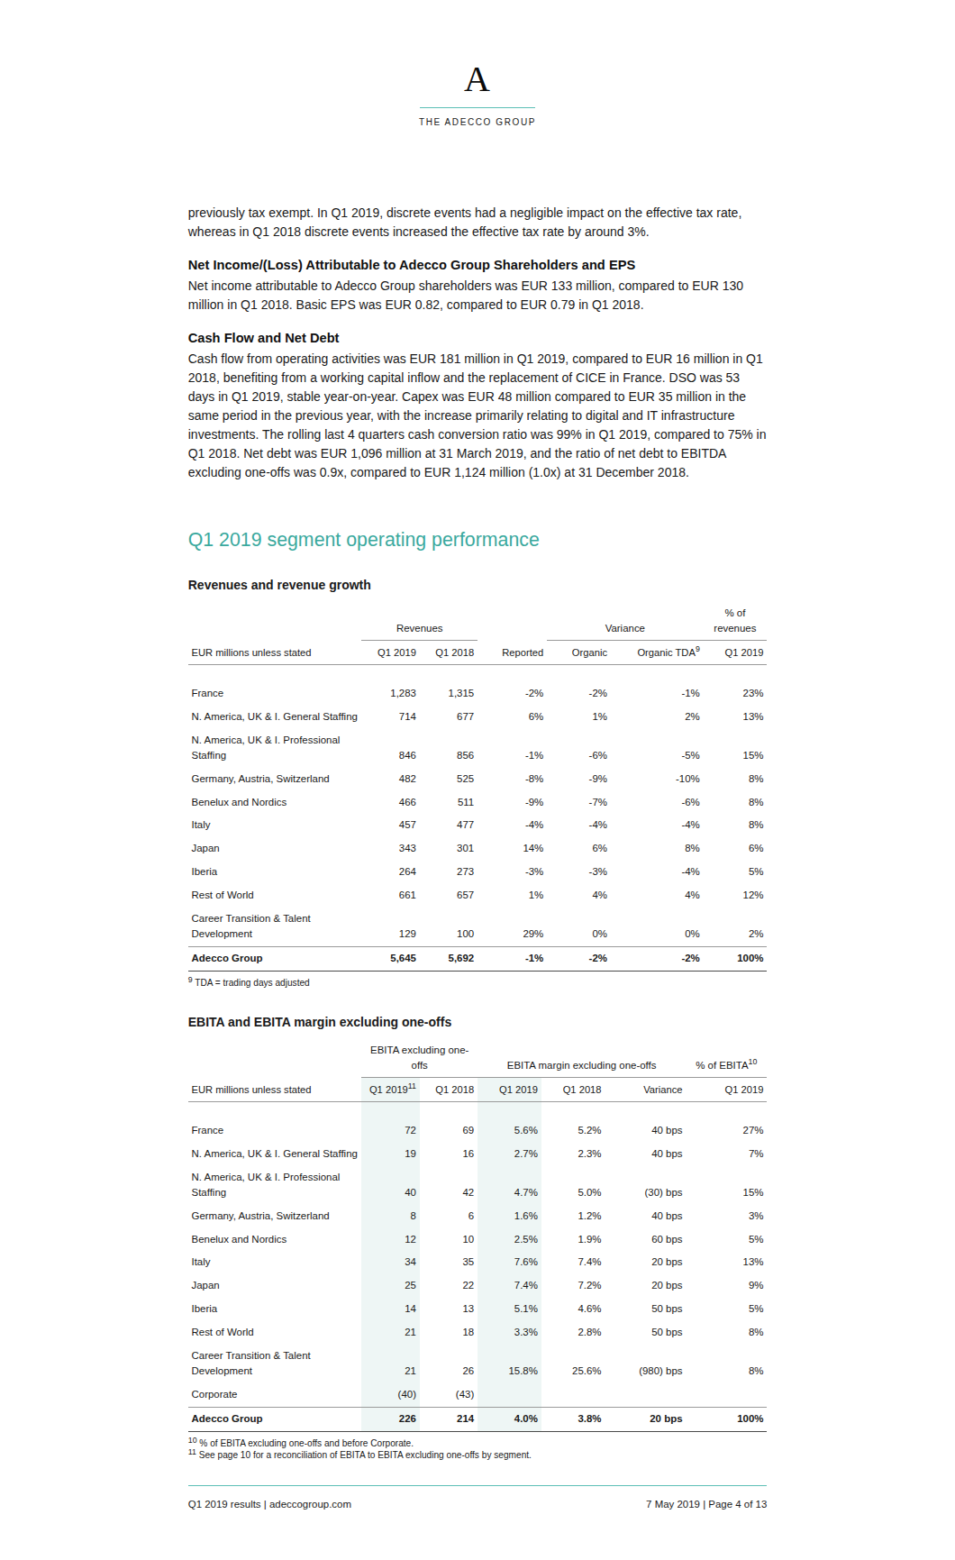A
The Adecco Group
previously tax exempt. In Q1 2019, discrete events had a negligible impact on the effective tax rate, whereas in Q1 2018 discrete events increased the effective tax rate by around 3%.
Net Income/(Loss) Attributable to Adecco Group Shareholders and EPS
Net income attributable to Adecco Group shareholders was EUR 133 million, compared to EUR 130 million in Q1 2018. Basic EPS was EUR 0.82, compared to EUR 0.79 in Q1 2018.
Cash Flow and Net Debt
Cash flow from operating activities was EUR 181 million in Q1 2019, compared to EUR 16 million in Q1 2018, benefiting from a working capital inflow and the replacement of CICE in France. DSO was 53 days in Q1 2019, stable year-on-year. Capex was EUR 48 million compared to EUR 35 million in the same period in the previous year, with the increase primarily relating to digital and IT infrastructure investments. The rolling last 4 quarters cash conversion ratio was 99% in Q1 2019, compared to 75% in Q1 2018. Net debt was EUR 1,096 million at 31 March 2019, and the ratio of net debt to EBITDA excluding one-offs was 0.9x, compared to EUR 1,124 million (1.0x) at 31 December 2018.
Q1 2019 segment operating performance
Revenues and revenue growth
| | Revenues | | Variance | % of revenues |
| --- | --- | --- | --- | --- |
| EUR millions unless stated | Q1 2019 | Q1 2018 | Reported | Organic | Organic TDA 9 | Q1 2019 |
| France | 1,283 | 1,315 | -2% | -2% | -1% | 23% |
| N. America, UK & I. General Staffing | 714 | 677 | 6% | 1% | 2% | 13% |
| N. America, UK & I. Professional Staffing | 846 | 856 | -1% | -6% | -5% | 15% |
| Germany, Austria, Switzerland | 482 | 525 | -8% | -9% | -10% | 8% |
| Benelux and Nordics | 466 | 511 | -9% | -7% | -6% | 8% |
| Italy | 457 | 477 | -4% | -4% | -4% | 8% |
| Japan | 343 | 301 | 14% | 6% | 8% | 6% |
| Iberia | 264 | 273 | -3% | -3% | -4% | 5% |
| Rest of World | 661 | 657 | 1% | 4% | 4% | 12% |
| Career Transition & Talent Development | 129 | 100 | 29% | 0% | 0% | 2% |
| Adecco Group | 5,645 | 5,692 | -1% | -2% | -2% | 100% |
9 TDA = trading days adjusted
EBITA and EBITA margin excluding one-offs
| | EBITA excluding one-offs | EBITA margin excluding one-offs | % of EBITA 10 |
| --- | --- | --- | --- |
| EUR millions unless stated | Q1 2019 11 | Q1 2018 | Q1 2019 | Q1 2018 | Variance | Q1 2019 |
| France | 72 | 69 | 5.6% | 5.2% | 40 bps | 27% |
| N. America, UK & I. General Staffing | 19 | 16 | 2.7% | 2.3% | 40 bps | 7% |
| N. America, UK & I. Professional Staffing | 40 | 42 | 4.7% | 5.0% | (30) bps | 15% |
| Germany, Austria, Switzerland | 8 | 6 | 1.6% | 1.2% | 40 bps | 3% |
| Benelux and Nordics | 12 | 10 | 2.5% | 1.9% | 60 bps | 5% |
| Italy | 34 | 35 | 7.6% | 7.4% | 20 bps | 13% |
| Japan | 25 | 22 | 7.4% | 7.2% | 20 bps | 9% |
| Iberia | 14 | 13 | 5.1% | 4.6% | 50 bps | 5% |
| Rest of World | 21 | 18 | 3.3% | 2.8% | 50 bps | 8% |
| Career Transition & Talent Development | 21 | 26 | 15.8% | 25.6% | (980) bps | 8% |
| Corporate | (40) | (43) | | | | |
| Adecco Group | 226 | 214 | 4.0% | 3.8% | 20 bps | 100% |
10 % of EBITA excluding one-offs and before Corporate.
11 See page 10 for a reconciliation of EBITA to EBITA excluding one-offs by segment.
Q1 2019 results | adeccogroup.com
7 May 2019 | Page 4 of 13